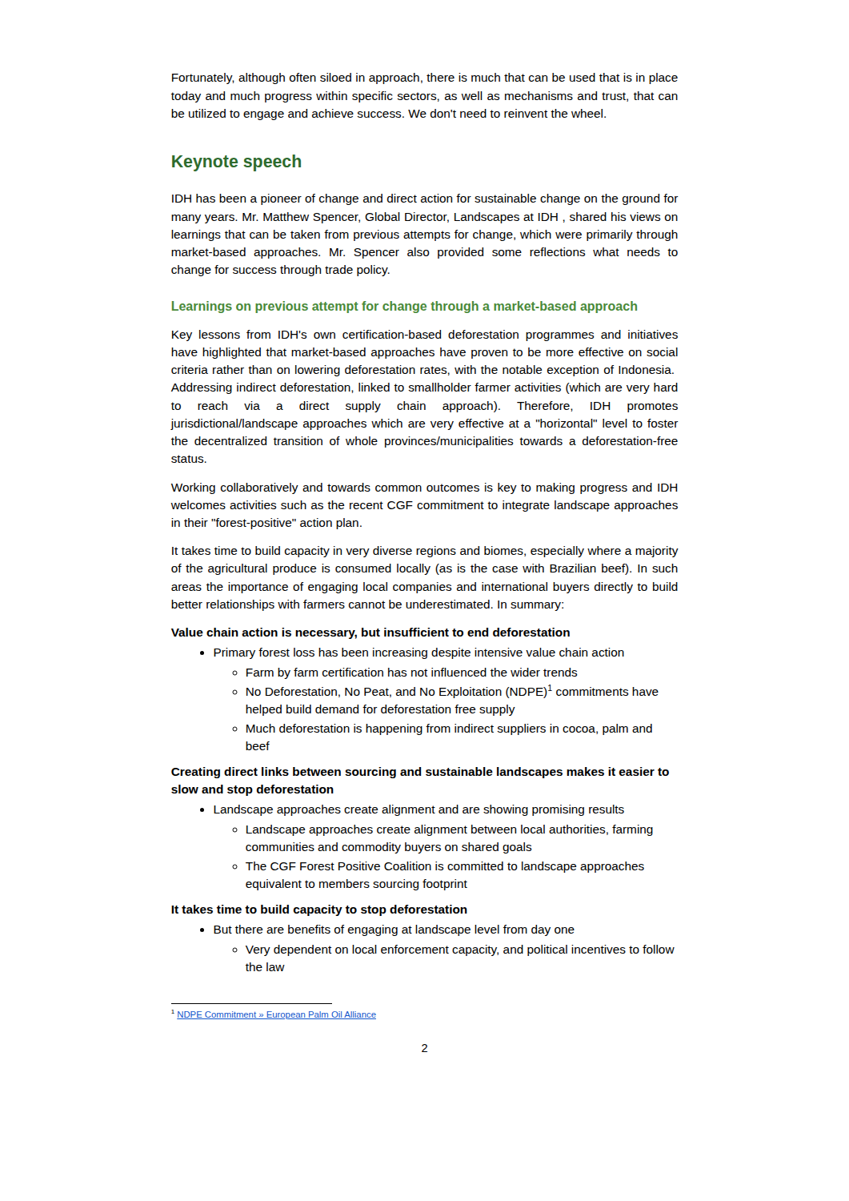Fortunately, although often siloed in approach, there is much that can be used that is in place today and much progress within specific sectors, as well as mechanisms and trust, that can be utilized to engage and achieve success. We don't need to reinvent the wheel.
Keynote speech
IDH has been a pioneer of change and direct action for sustainable change on the ground for many years. Mr. Matthew Spencer, Global Director, Landscapes at IDH , shared his views on learnings that can be taken from previous attempts for change, which were primarily through market-based approaches. Mr. Spencer also provided some reflections what needs to change for success through trade policy.
Learnings on previous attempt for change through a market-based approach
Key lessons from IDH's own certification-based deforestation programmes and initiatives have highlighted that market-based approaches have proven to be more effective on social criteria rather than on lowering deforestation rates, with the notable exception of Indonesia. Addressing indirect deforestation, linked to smallholder farmer activities (which are very hard to reach via a direct supply chain approach). Therefore, IDH promotes jurisdictional/landscape approaches which are very effective at a "horizontal" level to foster the decentralized transition of whole provinces/municipalities towards a deforestation-free status.
Working collaboratively and towards common outcomes is key to making progress and IDH welcomes activities such as the recent CGF commitment to integrate landscape approaches in their "forest-positive" action plan.
It takes time to build capacity in very diverse regions and biomes, especially where a majority of the agricultural produce is consumed locally (as is the case with Brazilian beef). In such areas the importance of engaging local companies and international buyers directly to build better relationships with farmers cannot be underestimated. In summary:
Value chain action is necessary, but insufficient to end deforestation
Primary forest loss has been increasing despite intensive value chain action
Farm by farm certification has not influenced the wider trends
No Deforestation, No Peat, and No Exploitation (NDPE)1 commitments have helped build demand for deforestation free supply
Much deforestation is happening from indirect suppliers in cocoa, palm and beef
Creating direct links between sourcing and sustainable landscapes makes it easier to slow and stop deforestation
Landscape approaches create alignment and are showing promising results
Landscape approaches create alignment between local authorities, farming communities and commodity buyers on shared goals
The CGF Forest Positive Coalition is committed to landscape approaches equivalent to members sourcing footprint
It takes time to build capacity to stop deforestation
But there are benefits of engaging at landscape level from day one
Very dependent on local enforcement capacity, and political incentives to follow the law
1 NDPE Commitment » European Palm Oil Alliance
2